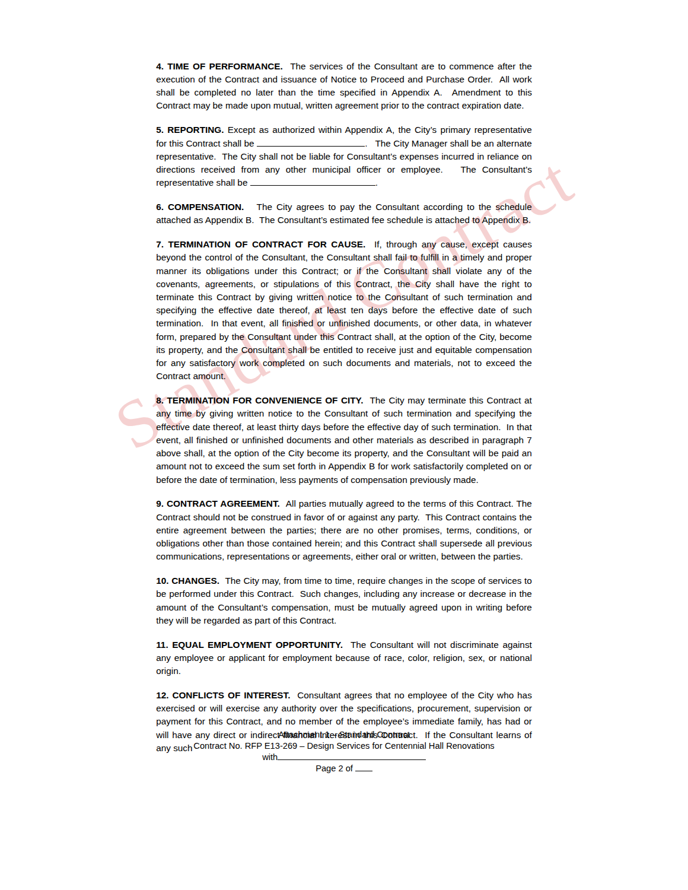Standard Contract
4. TIME OF PERFORMANCE. The services of the Consultant are to commence after the execution of the Contract and issuance of Notice to Proceed and Purchase Order. All work shall be completed no later than the time specified in Appendix A. Amendment to this Contract may be made upon mutual, written agreement prior to the contract expiration date.
5. REPORTING. Except as authorized within Appendix A, the City’s primary representative for this Contract shall be . The City Manager shall be an alternate representative. The City shall not be liable for Consultant’s expenses incurred in reliance on directions received from any other municipal officer or employee. The Consultant’s representative shall be .
6. COMPENSATION. The City agrees to pay the Consultant according to the schedule attached as Appendix B. The Consultant’s estimated fee schedule is attached to Appendix B.
7. TERMINATION OF CONTRACT FOR CAUSE. If, through any cause, except causes beyond the control of the Consultant, the Consultant shall fail to fulfill in a timely and proper manner its obligations under this Contract; or if the Consultant shall violate any of the covenants, agreements, or stipulations of this Contract, the City shall have the right to terminate this Contract by giving written notice to the Consultant of such termination and specifying the effective date thereof, at least ten days before the effective date of such termination. In that event, all finished or unfinished documents, or other data, in whatever form, prepared by the Consultant under this Contract shall, at the option of the City, become its property, and the Consultant shall be entitled to receive just and equitable compensation for any satisfactory work completed on such documents and materials, not to exceed the Contract amount.
8. TERMINATION FOR CONVENIENCE OF CITY. The City may terminate this Contract at any time by giving written notice to the Consultant of such termination and specifying the effective date thereof, at least thirty days before the effective day of such termination. In that event, all finished or unfinished documents and other materials as described in paragraph 7 above shall, at the option of the City become its property, and the Consultant will be paid an amount not to exceed the sum set forth in Appendix B for work satisfactorily completed on or before the date of termination, less payments of compensation previously made.
9. CONTRACT AGREEMENT. All parties mutually agreed to the terms of this Contract. The Contract should not be construed in favor of or against any party. This Contract contains the entire agreement between the parties; there are no other promises, terms, conditions, or obligations other than those contained herein; and this Contract shall supersede all previous communications, representations or agreements, either oral or written, between the parties.
10. CHANGES. The City may, from time to time, require changes in the scope of services to be performed under this Contract. Such changes, including any increase or decrease in the amount of the Consultant’s compensation, must be mutually agreed upon in writing before they will be regarded as part of this Contract.
11. EQUAL EMPLOYMENT OPPORTUNITY. The Consultant will not discriminate against any employee or applicant for employment because of race, color, religion, sex, or national origin.
12. CONFLICTS OF INTEREST. Consultant agrees that no employee of the City who has exercised or will exercise any authority over the specifications, procurement, supervision or payment for this Contract, and no member of the employee’s immediate family, has had or will have any direct or indirect financial interest in this Contract. If the Consultant learns of any such
Attachment 1 – Standard Contract
Contract No. RFP E13-269 – Design Services for Centennial Hall Renovations
with
Page 2 of